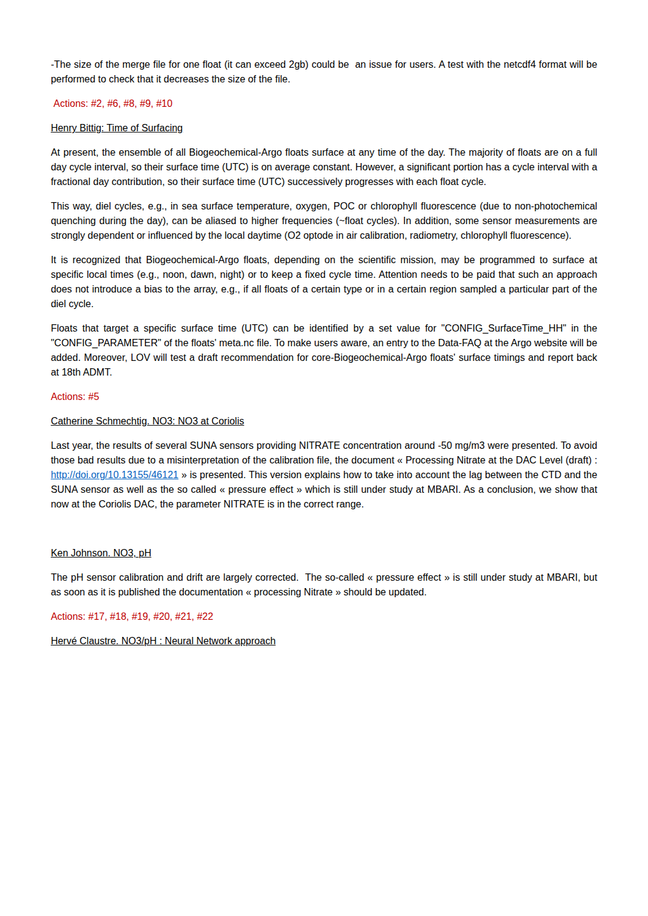-The size of the merge file for one float (it can exceed 2gb) could be an issue for users. A test with the netcdf4 format will be performed to check that it decreases the size of the file.
Actions: #2, #6, #8, #9, #10
Henry Bittig: Time of Surfacing
At present, the ensemble of all Biogeochemical-Argo floats surface at any time of the day. The majority of floats are on a full day cycle interval, so their surface time (UTC) is on average constant. However, a significant portion has a cycle interval with a fractional day contribution, so their surface time (UTC) successively progresses with each float cycle.
This way, diel cycles, e.g., in sea surface temperature, oxygen, POC or chlorophyll fluorescence (due to non-photochemical quenching during the day), can be aliased to higher frequencies (~float cycles). In addition, some sensor measurements are strongly dependent or influenced by the local daytime (O2 optode in air calibration, radiometry, chlorophyll fluorescence).
It is recognized that Biogeochemical-Argo floats, depending on the scientific mission, may be programmed to surface at specific local times (e.g., noon, dawn, night) or to keep a fixed cycle time. Attention needs to be paid that such an approach does not introduce a bias to the array, e.g., if all floats of a certain type or in a certain region sampled a particular part of the diel cycle.
Floats that target a specific surface time (UTC) can be identified by a set value for "CONFIG_SurfaceTime_HH" in the "CONFIG_PARAMETER" of the floats' meta.nc file. To make users aware, an entry to the Data-FAQ at the Argo website will be added. Moreover, LOV will test a draft recommendation for core-Biogeochemical-Argo floats' surface timings and report back at 18th ADMT.
Actions: #5
Catherine Schmechtig. NO3: NO3 at Coriolis
Last year, the results of several SUNA sensors providing NITRATE concentration around -50 mg/m3 were presented. To avoid those bad results due to a misinterpretation of the calibration file, the document « Processing Nitrate at the DAC Level (draft) : http://doi.org/10.13155/46121 » is presented. This version explains how to take into account the lag between the CTD and the SUNA sensor as well as the so called « pressure effect » which is still under study at MBARI. As a conclusion, we show that now at the Coriolis DAC, the parameter NITRATE is in the correct range.
Ken Johnson. NO3, pH
The pH sensor calibration and drift are largely corrected. The so-called « pressure effect » is still under study at MBARI, but as soon as it is published the documentation « processing Nitrate » should be updated.
Actions: #17, #18, #19, #20, #21, #22
Hervé Claustre. NO3/pH : Neural Network approach